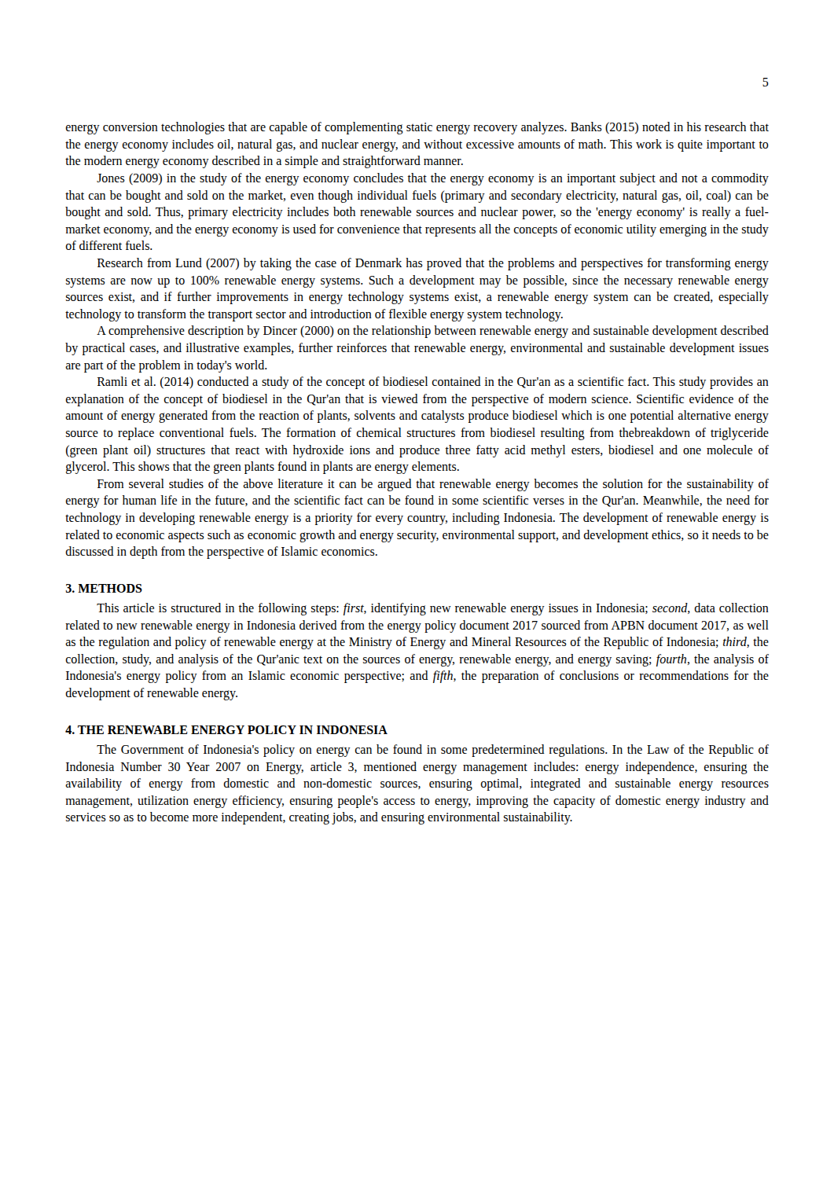5
energy conversion technologies that are capable of complementing static energy recovery analyzes. Banks (2015) noted in his research that the energy economy includes oil, natural gas, and nuclear energy, and without excessive amounts of math. This work is quite important to the modern energy economy described in a simple and straightforward manner.
Jones (2009) in the study of the energy economy concludes that the energy economy is an important subject and not a commodity that can be bought and sold on the market, even though individual fuels (primary and secondary electricity, natural gas, oil, coal) can be bought and sold. Thus, primary electricity includes both renewable sources and nuclear power, so the 'energy economy' is really a fuel-market economy, and the energy economy is used for convenience that represents all the concepts of economic utility emerging in the study of different fuels.
Research from Lund (2007) by taking the case of Denmark has proved that the problems and perspectives for transforming energy systems are now up to 100% renewable energy systems. Such a development may be possible, since the necessary renewable energy sources exist, and if further improvements in energy technology systems exist, a renewable energy system can be created, especially technology to transform the transport sector and introduction of flexible energy system technology.
A comprehensive description by Dincer (2000) on the relationship between renewable energy and sustainable development described by practical cases, and illustrative examples, further reinforces that renewable energy, environmental and sustainable development issues are part of the problem in today's world.
Ramli et al. (2014) conducted a study of the concept of biodiesel contained in the Qur'an as a scientific fact. This study provides an explanation of the concept of biodiesel in the Qur'an that is viewed from the perspective of modern science. Scientific evidence of the amount of energy generated from the reaction of plants, solvents and catalysts produce biodiesel which is one potential alternative energy source to replace conventional fuels. The formation of chemical structures from biodiesel resulting from thebreakdown of triglyceride (green plant oil) structures that react with hydroxide ions and produce three fatty acid methyl esters, biodiesel and one molecule of glycerol. This shows that the green plants found in plants are energy elements.
From several studies of the above literature it can be argued that renewable energy becomes the solution for the sustainability of energy for human life in the future, and the scientific fact can be found in some scientific verses in the Qur'an. Meanwhile, the need for technology in developing renewable energy is a priority for every country, including Indonesia. The development of renewable energy is related to economic aspects such as economic growth and energy security, environmental support, and development ethics, so it needs to be discussed in depth from the perspective of Islamic economics.
3. METHODS
This article is structured in the following steps: first, identifying new renewable energy issues in Indonesia; second, data collection related to new renewable energy in Indonesia derived from the energy policy document 2017 sourced from APBN document 2017, as well as the regulation and policy of renewable energy at the Ministry of Energy and Mineral Resources of the Republic of Indonesia; third, the collection, study, and analysis of the Qur'anic text on the sources of energy, renewable energy, and energy saving; fourth, the analysis of Indonesia's energy policy from an Islamic economic perspective; and fifth, the preparation of conclusions or recommendations for the development of renewable energy.
4. THE RENEWABLE ENERGY POLICY IN INDONESIA
The Government of Indonesia's policy on energy can be found in some predetermined regulations. In the Law of the Republic of Indonesia Number 30 Year 2007 on Energy, article 3, mentioned energy management includes: energy independence, ensuring the availability of energy from domestic and non-domestic sources, ensuring optimal, integrated and sustainable energy resources management, utilization energy efficiency, ensuring people's access to energy, improving the capacity of domestic energy industry and services so as to become more independent, creating jobs, and ensuring environmental sustainability.